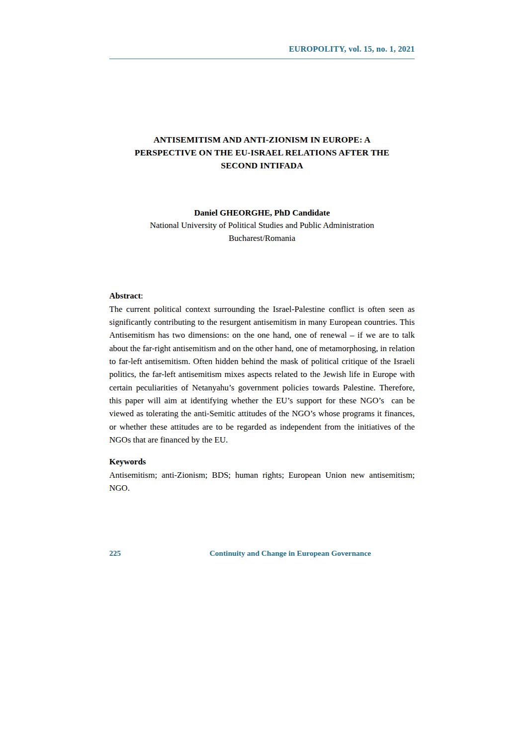EUROPOLITY, vol. 15, no. 1, 2021
Antisemitism and Anti-Zionism in Europe: A
Perspective on the EU-Israel Relations after the
Second Intifada
Daniel GHEORGHE, PhD Candidate
National University of Political Studies and Public Administration
Bucharest/Romania
Abstract
:
The current political context surrounding the Israel-Palestine conflict is often seen as significantly contributing to the resurgent antisemitism in many European countries. This Antisemitism has two dimensions: on the one hand, one of renewal – if we are to talk about the far-right antisemitism and on the other hand, one of metamorphosing, in relation to far-left antisemitism. Often hidden behind the mask of political critique of the Israeli politics, the far-left antisemitism mixes aspects related to the Jewish life in Europe with certain peculiarities of Netanyahu’s government policies towards Palestine. Therefore, this paper will aim at identifying whether the EU’s support for these NGO’s can be viewed as tolerating the anti-Semitic attitudes of the NGO’s whose programs it finances, or whether these attitudes are to be regarded as independent from the initiatives of the NGOs that are financed by the EU.
Keywords
Antisemitism; anti-Zionism; BDS; human rights; European Union new antisemitism; NGO.
225
Continuity and Change in European Governance